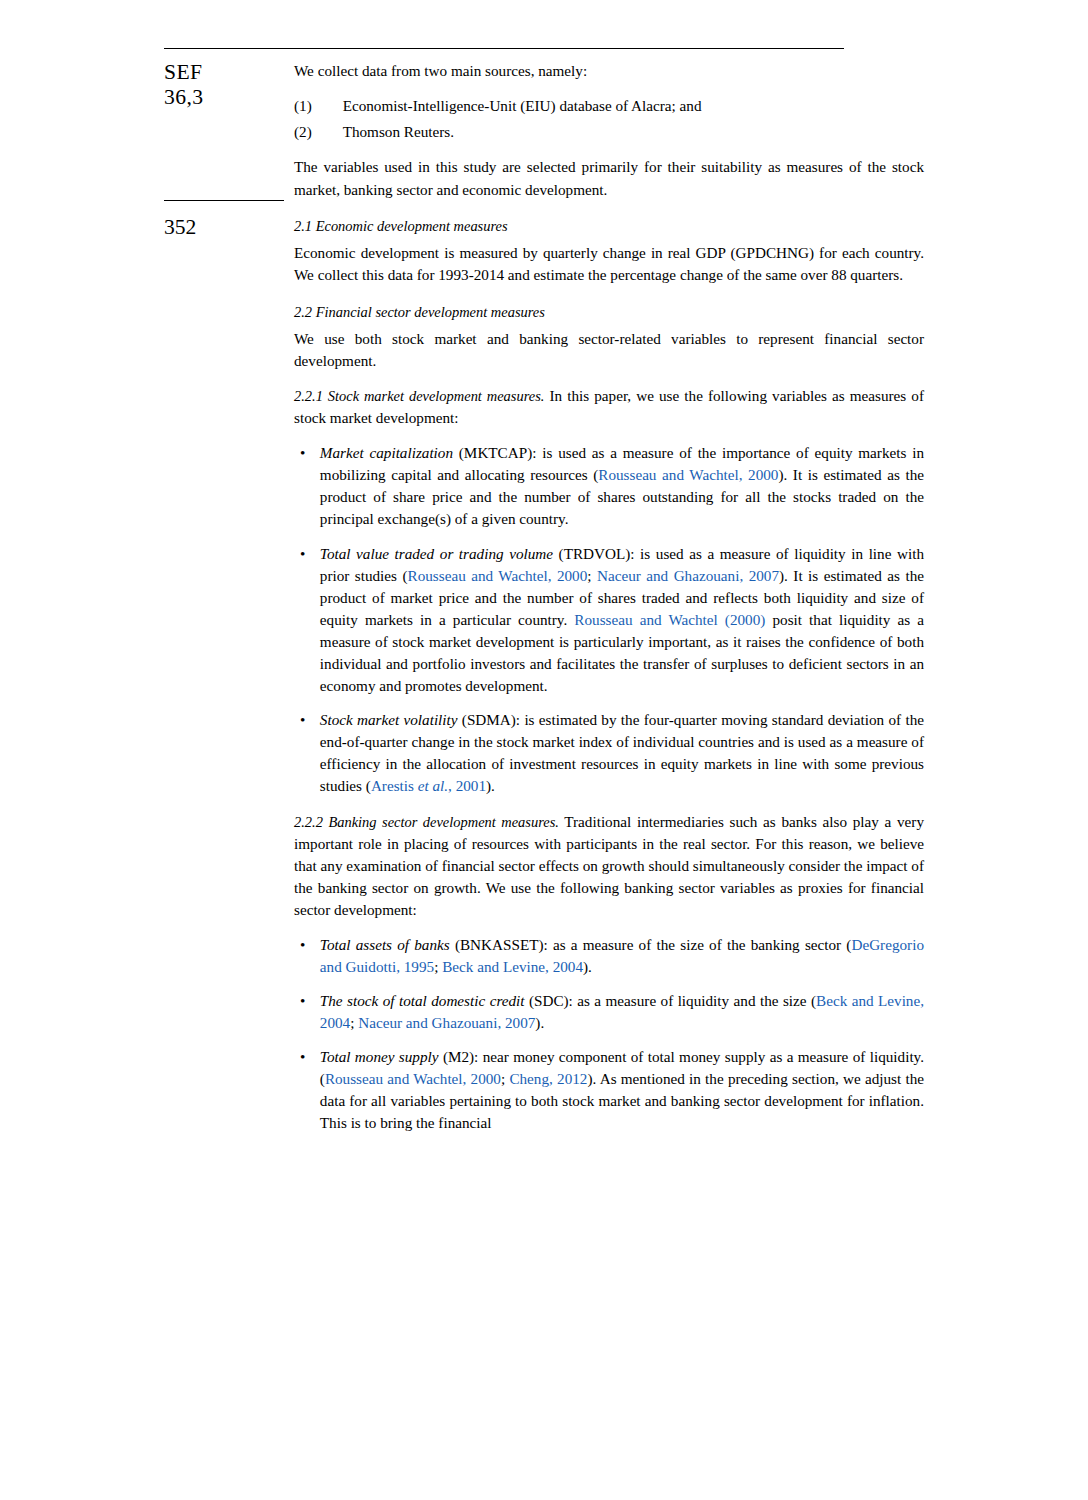SEF
36,3
352
We collect data from two main sources, namely:
(1) Economist-Intelligence-Unit (EIU) database of Alacra; and
(2) Thomson Reuters.
The variables used in this study are selected primarily for their suitability as measures of the stock market, banking sector and economic development.
2.1 Economic development measures
Economic development is measured by quarterly change in real GDP (GPDCHNG) for each country. We collect this data for 1993-2014 and estimate the percentage change of the same over 88 quarters.
2.2 Financial sector development measures
We use both stock market and banking sector-related variables to represent financial sector development.
2.2.1 Stock market development measures.
In this paper, we use the following variables as measures of stock market development:
Market capitalization (MKTCAP): is used as a measure of the importance of equity markets in mobilizing capital and allocating resources (Rousseau and Wachtel, 2000). It is estimated as the product of share price and the number of shares outstanding for all the stocks traded on the principal exchange(s) of a given country.
Total value traded or trading volume (TRDVOL): is used as a measure of liquidity in line with prior studies (Rousseau and Wachtel, 2000; Naceur and Ghazouani, 2007). It is estimated as the product of market price and the number of shares traded and reflects both liquidity and size of equity markets in a particular country. Rousseau and Wachtel (2000) posit that liquidity as a measure of stock market development is particularly important, as it raises the confidence of both individual and portfolio investors and facilitates the transfer of surpluses to deficient sectors in an economy and promotes development.
Stock market volatility (SDMA): is estimated by the four-quarter moving standard deviation of the end-of-quarter change in the stock market index of individual countries and is used as a measure of efficiency in the allocation of investment resources in equity markets in line with some previous studies (Arestis et al., 2001).
2.2.2 Banking sector development measures.
Traditional intermediaries such as banks also play a very important role in placing of resources with participants in the real sector. For this reason, we believe that any examination of financial sector effects on growth should simultaneously consider the impact of the banking sector on growth. We use the following banking sector variables as proxies for financial sector development:
Total assets of banks (BNKASSET): as a measure of the size of the banking sector (DeGregorio and Guidotti, 1995; Beck and Levine, 2004).
The stock of total domestic credit (SDC): as a measure of liquidity and the size (Beck and Levine, 2004; Naceur and Ghazouani, 2007).
Total money supply (M2): near money component of total money supply as a measure of liquidity. (Rousseau and Wachtel, 2000; Cheng, 2012). As mentioned in the preceding section, we adjust the data for all variables pertaining to both stock market and banking sector development for inflation. This is to bring the financial